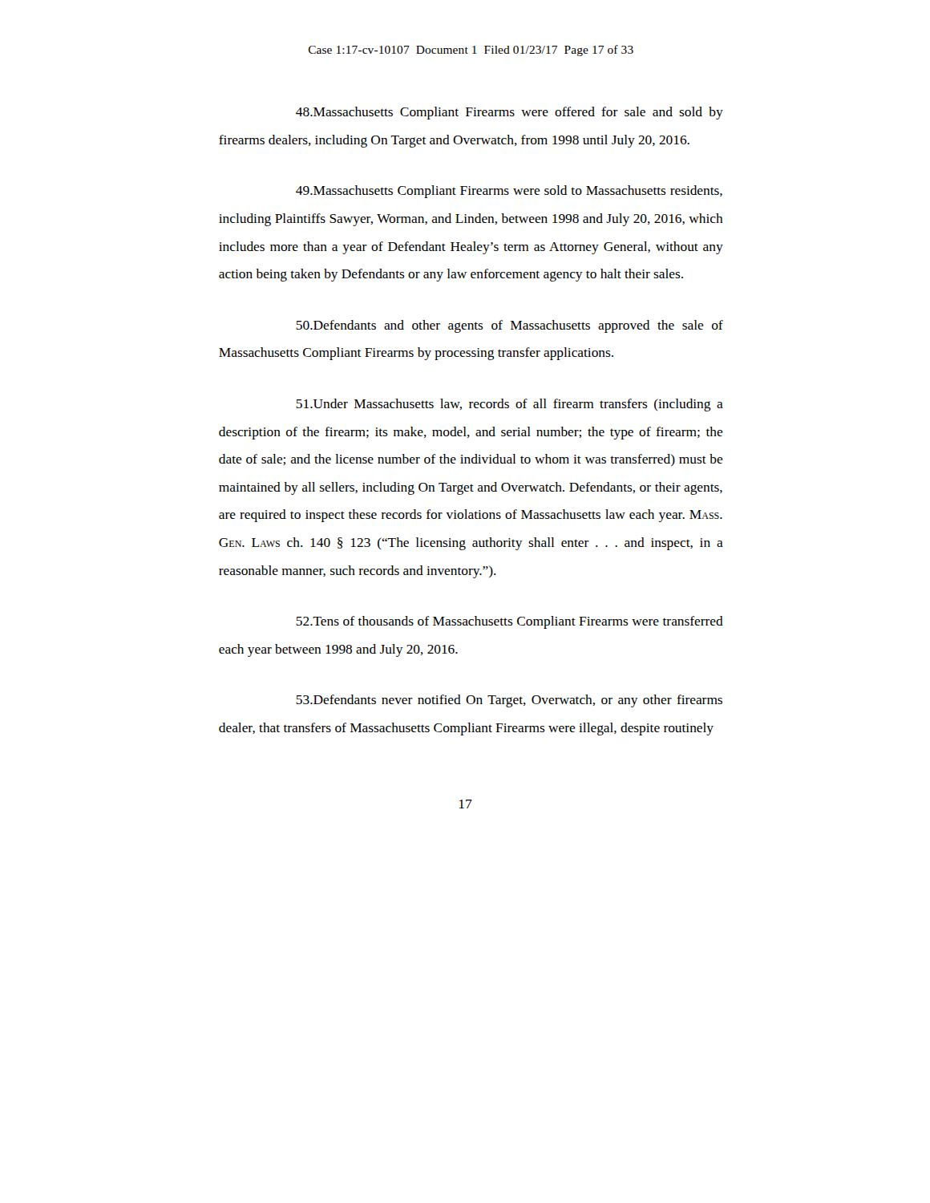Case 1:17-cv-10107 Document 1 Filed 01/23/17 Page 17 of 33
48. Massachusetts Compliant Firearms were offered for sale and sold by firearms dealers, including On Target and Overwatch, from 1998 until July 20, 2016.
49. Massachusetts Compliant Firearms were sold to Massachusetts residents, including Plaintiffs Sawyer, Worman, and Linden, between 1998 and July 20, 2016, which includes more than a year of Defendant Healey’s term as Attorney General, without any action being taken by Defendants or any law enforcement agency to halt their sales.
50. Defendants and other agents of Massachusetts approved the sale of Massachusetts Compliant Firearms by processing transfer applications.
51. Under Massachusetts law, records of all firearm transfers (including a description of the firearm; its make, model, and serial number; the type of firearm; the date of sale; and the license number of the individual to whom it was transferred) must be maintained by all sellers, including On Target and Overwatch. Defendants, or their agents, are required to inspect these records for violations of Massachusetts law each year. Mass. Gen. Laws ch. 140 § 123 (“The licensing authority shall enter . . . and inspect, in a reasonable manner, such records and inventory.”).
52. Tens of thousands of Massachusetts Compliant Firearms were transferred each year between 1998 and July 20, 2016.
53. Defendants never notified On Target, Overwatch, or any other firearms dealer, that transfers of Massachusetts Compliant Firearms were illegal, despite routinely
17